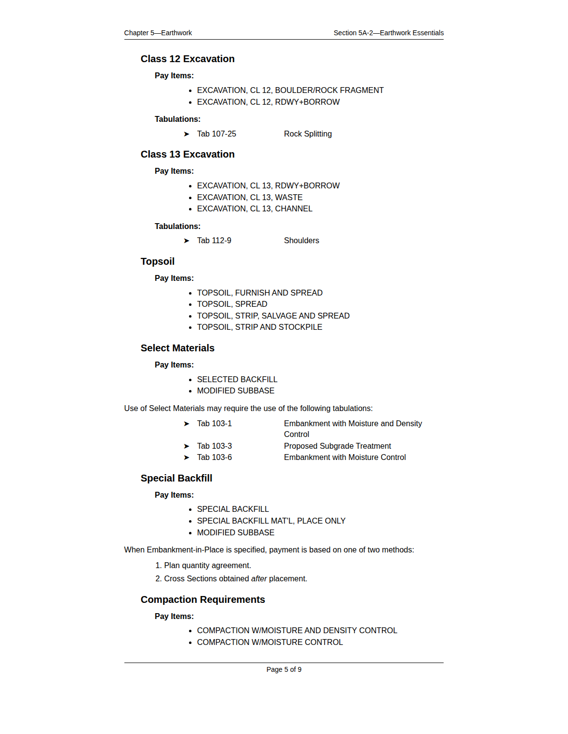Chapter 5—Earthwork Section 5A-2—Earthwork Essentials
Class 12 Excavation
Pay Items:
EXCAVATION, CL 12, BOULDER/ROCK FRAGMENT
EXCAVATION, CL 12, RDWY+BORROW
Tabulations:
➤Tab 107-25 Rock Splitting
Class 13 Excavation
Pay Items:
EXCAVATION, CL 13, RDWY+BORROW
EXCAVATION, CL 13, WASTE
EXCAVATION, CL 13, CHANNEL
Tabulations:
➤Tab 112-9 Shoulders
Topsoil
Pay Items:
TOPSOIL, FURNISH AND SPREAD
TOPSOIL, SPREAD
TOPSOIL, STRIP, SALVAGE AND SPREAD
TOPSOIL, STRIP AND STOCKPILE
Select Materials
Pay Items:
SELECTED BACKFILL
MODIFIED SUBBASE
Use of Select Materials may require the use of the following tabulations:
➤Tab 103-1 Embankment with Moisture and Density Control
➤Tab 103-3 Proposed Subgrade Treatment
➤Tab 103-6 Embankment with Moisture Control
Special Backfill
Pay Items:
SPECIAL BACKFILL
SPECIAL BACKFILL MAT'L, PLACE ONLY
MODIFIED SUBBASE
When Embankment-in-Place is specified, payment is based on one of two methods:
Plan quantity agreement.
Cross Sections obtained after placement.
Compaction Requirements
Pay Items:
COMPACTION W/MOISTURE AND DENSITY CONTROL
COMPACTION W/MOISTURE CONTROL
Page 5 of 9